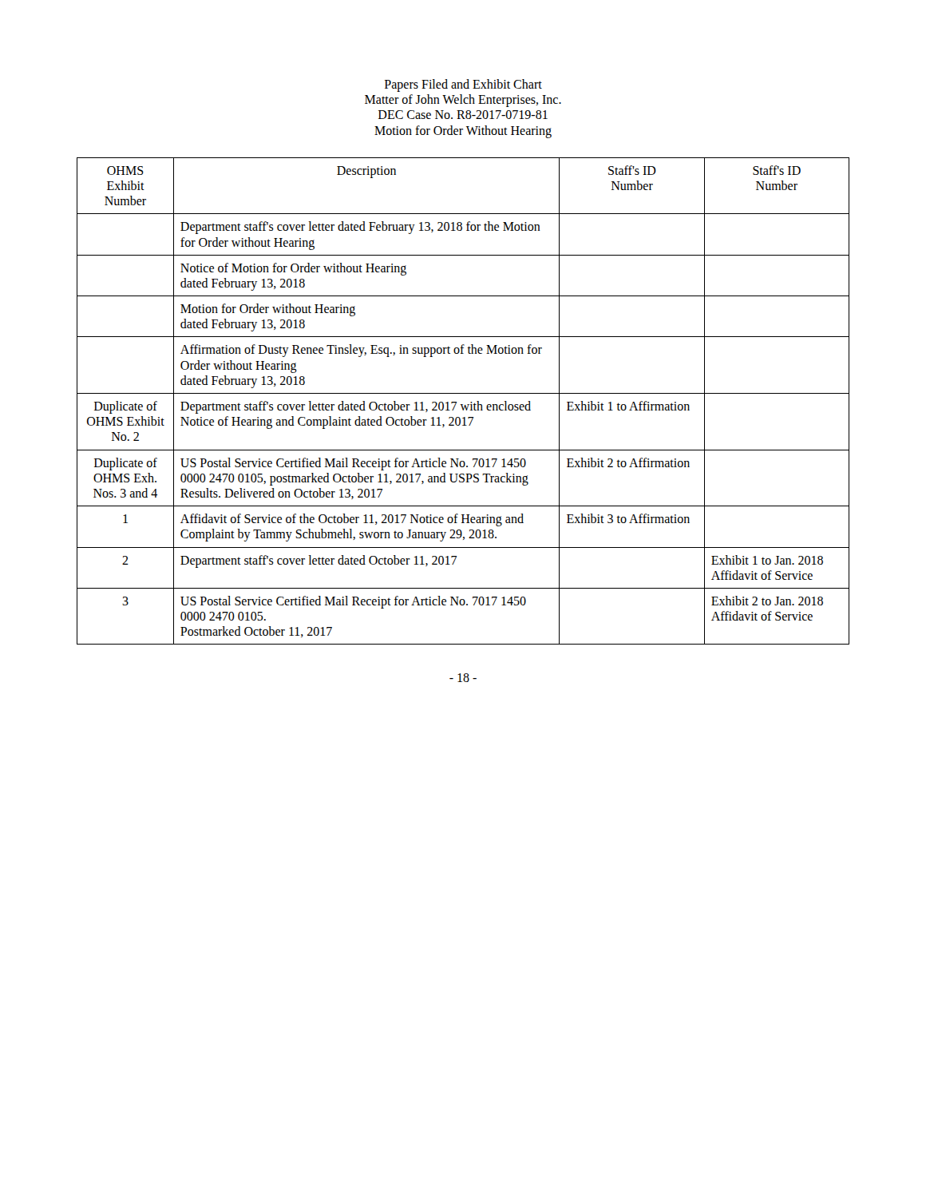Papers Filed and Exhibit Chart
Matter of John Welch Enterprises, Inc.
DEC Case No. R8-2017-0719-81
Motion for Order Without Hearing
| OHMS Exhibit Number | Description | Staff's ID Number | Staff's ID Number |
| --- | --- | --- | --- |
| | Department staff's cover letter dated February 13, 2018 for the Motion for Order without Hearing | | |
| | Notice of Motion for Order without Hearing dated February 13, 2018 | | |
| | Motion for Order without Hearing dated February 13, 2018 | | |
| | Affirmation of Dusty Renee Tinsley, Esq., in support of the Motion for Order without Hearing dated February 13, 2018 | | |
| Duplicate of OHMS Exhibit No. 2 | Department staff's cover letter dated October 11, 2017 with enclosed Notice of Hearing and Complaint dated October 11, 2017 | Exhibit 1 to Affirmation | |
| Duplicate of OHMS Exh. Nos. 3 and 4 | US Postal Service Certified Mail Receipt for Article No. 7017 1450 0000 2470 0105, postmarked October 11, 2017, and USPS Tracking Results. Delivered on October 13, 2017 | Exhibit 2 to Affirmation | |
| 1 | Affidavit of Service of the October 11, 2017 Notice of Hearing and Complaint by Tammy Schubmehl, sworn to January 29, 2018. | Exhibit 3 to Affirmation | |
| 2 | Department staff's cover letter dated October 11, 2017 | | Exhibit 1 to Jan. 2018 Affidavit of Service |
| 3 | US Postal Service Certified Mail Receipt for Article No. 7017 1450 0000 2470 0105. Postmarked October 11, 2017 | | Exhibit 2 to Jan. 2018 Affidavit of Service |
- 18 -